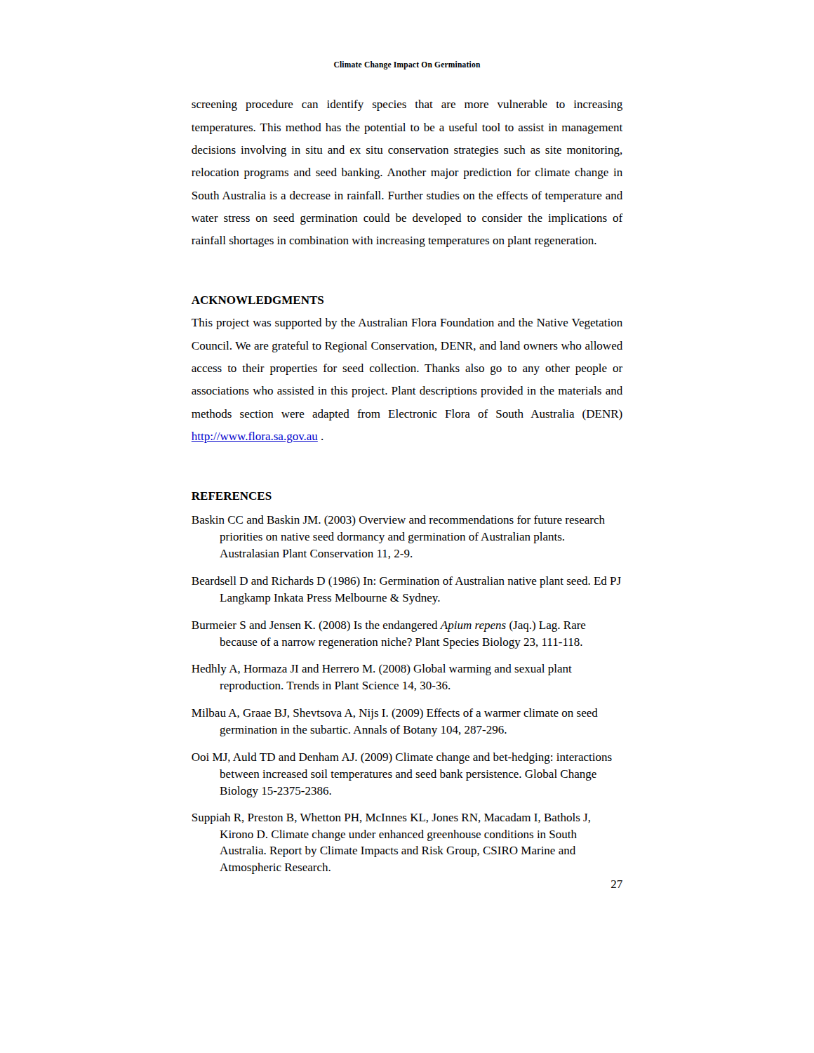Climate Change Impact On Germination
screening procedure can identify species that are more vulnerable to increasing temperatures. This method has the potential to be a useful tool to assist in management decisions involving in situ and ex situ conservation strategies such as site monitoring, relocation programs and seed banking. Another major prediction for climate change in South Australia is a decrease in rainfall. Further studies on the effects of temperature and water stress on seed germination could be developed to consider the implications of rainfall shortages in combination with increasing temperatures on plant regeneration.
ACKNOWLEDGMENTS
This project was supported by the Australian Flora Foundation and the Native Vegetation Council. We are grateful to Regional Conservation, DENR, and land owners who allowed access to their properties for seed collection. Thanks also go to any other people or associations who assisted in this project. Plant descriptions provided in the materials and methods section were adapted from Electronic Flora of South Australia (DENR) http://www.flora.sa.gov.au .
REFERENCES
Baskin CC and Baskin JM. (2003) Overview and recommendations for future research priorities on native seed dormancy and germination of Australian plants. Australasian Plant Conservation 11, 2-9.
Beardsell D and Richards D (1986) In: Germination of Australian native plant seed. Ed PJ Langkamp Inkata Press Melbourne & Sydney.
Burmeier S and Jensen K. (2008) Is the endangered Apium repens (Jaq.) Lag. Rare because of a narrow regeneration niche? Plant Species Biology 23, 111-118.
Hedhly A, Hormaza JI and Herrero M. (2008) Global warming and sexual plant reproduction. Trends in Plant Science 14, 30-36.
Milbau A, Graae BJ, Shevtsova A, Nijs I. (2009) Effects of a warmer climate on seed germination in the subartic. Annals of Botany 104, 287-296.
Ooi MJ, Auld TD and Denham AJ. (2009) Climate change and bet-hedging: interactions between increased soil temperatures and seed bank persistence. Global Change Biology 15-2375-2386.
Suppiah R, Preston B, Whetton PH, McInnes KL, Jones RN, Macadam I, Bathols J, Kirono D. Climate change under enhanced greenhouse conditions in South Australia. Report by Climate Impacts and Risk Group, CSIRO Marine and Atmospheric Research.
27